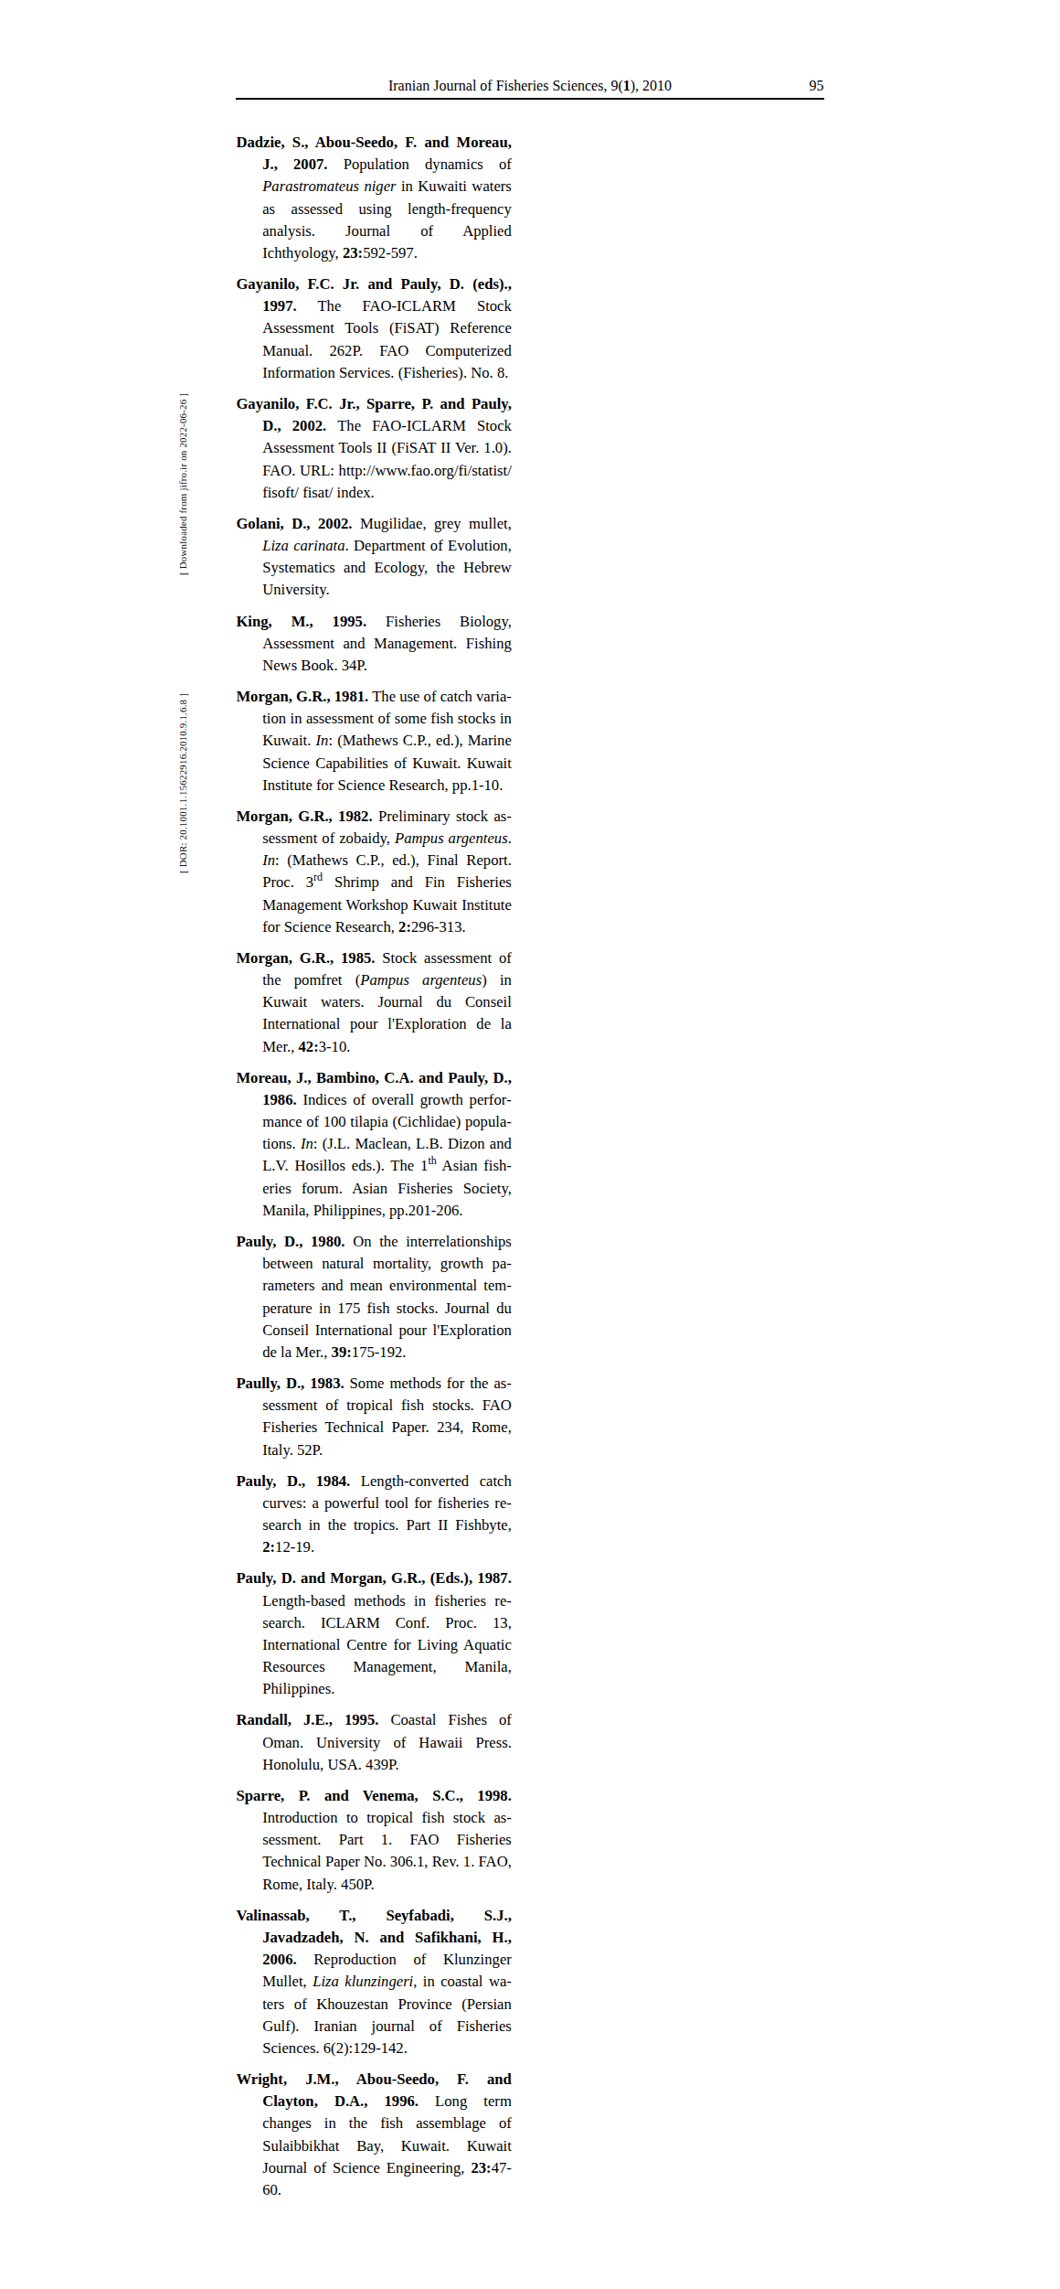[ Downloaded from jifro.ir on 2022-06-26 ]
[ DOR: 20.1001.1.15622916.2010.9.1.6.8 ]
Iranian Journal of Fisheries Sciences, 9(1), 2010 95
Dadzie, S., Abou-Seedo, F. and Moreau, J., 2007. Population dynamics of Parastromateus niger in Kuwaiti waters as assessed using length-frequency analysis. Journal of Applied Ichthyology, 23: 592-597.
Gayanilo, F.C. Jr. and Pauly, D. (eds)., 1997. The FAO-ICLARM Stock Assessment Tools (FiSAT) Reference Manual. 262P. FAO Computerized Information Services. (Fisheries). No. 8.
Gayanilo, F.C. Jr., Sparre, P. and Pauly, D., 2002. The FAO-ICLARM Stock Assessment Tools II (FiSAT II Ver. 1.0). FAO. URL: http://www.fao.org/fi/statist/ fisoft/ fisat/ index.
Golani, D., 2002. Mugilidae, grey mullet, Liza carinata. Department of Evolution, Systematics and Ecology, the Hebrew University.
King, M., 1995. Fisheries Biology, Assessment and Management. Fishing News Book. 34P.
Morgan, G.R., 1981. The use of catch variation in assessment of some fish stocks in Kuwait. In: (Mathews C.P., ed.), Marine Science Capabilities of Kuwait. Kuwait Institute for Science Research, pp.1-10.
Morgan, G.R., 1982. Preliminary stock assessment of zobaidy, Pampus argenteus. In: (Mathews C.P., ed.), Final Report. Proc. 3rd Shrimp and Fin Fisheries Management Workshop Kuwait Institute for Science Research, 2: 296-313.
Morgan, G.R., 1985. Stock assessment of the pomfret (Pampus argenteus) in Kuwait waters. Journal du Conseil International pour l'Exploration de la Mer., 42: 3-10.
Moreau, J., Bambino, C.A. and Pauly, D., 1986. Indices of overall growth performance of 100 tilapia (Cichlidae) populations. In: (J.L. Maclean, L.B. Dizon and L.V. Hosillos eds.). The 1th Asian fisheries forum. Asian Fisheries Society, Manila, Philippines, pp.201-206.
Pauly, D., 1980. On the interrelationships between natural mortality, growth parameters and mean environmental temperature in 175 fish stocks. Journal du Conseil International pour l'Exploration de la Mer., 39: 175-192.
Paully, D., 1983. Some methods for the assessment of tropical fish stocks. FAO Fisheries Technical Paper. 234, Rome, Italy. 52P.
Pauly, D., 1984. Length-converted catch curves: a powerful tool for fisheries research in the tropics. Part II Fishbyte, 2: 12-19.
Pauly, D. and Morgan, G.R., (Eds.), 1987. Length-based methods in fisheries research. ICLARM Conf. Proc. 13, International Centre for Living Aquatic Resources Management, Manila, Philippines.
Randall, J.E., 1995. Coastal Fishes of Oman. University of Hawaii Press. Honolulu, USA. 439P.
Sparre, P. and Venema, S.C., 1998. Introduction to tropical fish stock assessment. Part 1. FAO Fisheries Technical Paper No. 306.1, Rev. 1. FAO, Rome, Italy. 450P.
Valinassab, T., Seyfabadi, S.J., Javadzadeh, N. and Safikhani, H., 2006. Reproduction of Klunzinger Mullet, Liza klunzingeri, in coastal waters of Khouzestan Province (Persian Gulf). Iranian journal of Fisheries Sciences. 6(2):129-142.
Wright, J.M., Abou-Seedo, F. and Clayton, D.A., 1996. Long term changes in the fish assemblage of Sulaibbikhat Bay, Kuwait. Kuwait Journal of Science Engineering, 23: 47-60.